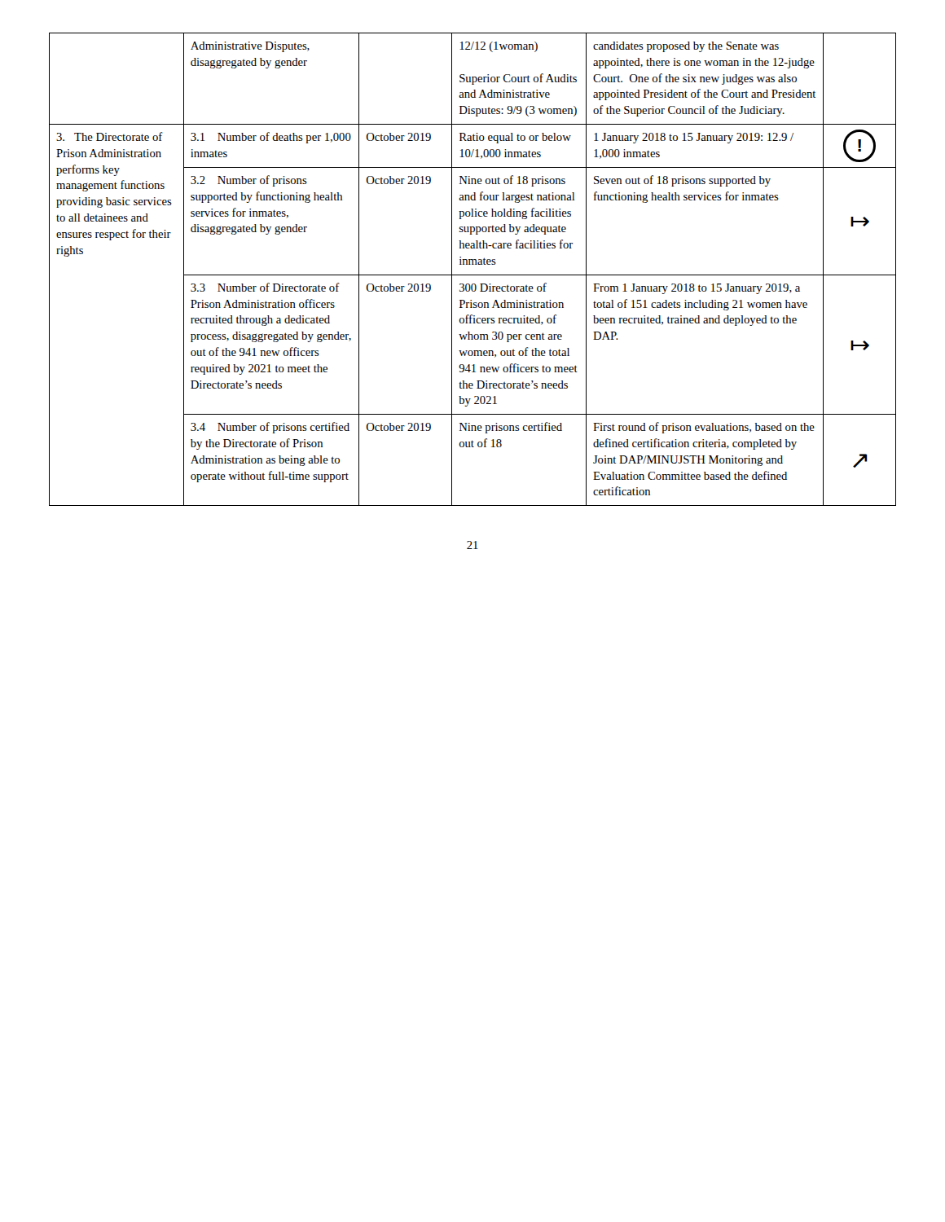| | Administrative Disputes, disaggregated by gender | | 12/12 (1woman) Superior Court of Audits and Administrative Disputes: 9/9 (3 women) | candidates proposed by the Senate was appointed, there is one woman in the 12-judge Court. One of the six new judges was also appointed President of the Court and President of the Superior Council of the Judiciary. | |
| 3. The Directorate of Prison Administration performs key management functions providing basic services to all detainees and ensures respect for their rights | 3.1 Number of deaths per 1,000 inmates | October 2019 | Ratio equal to or below 10/1,000 inmates | 1 January 2018 to 15 January 2019: 12.9 / 1,000 inmates | ! |
| 3.2 Number of prisons supported by functioning health services for inmates, disaggregated by gender | October 2019 | Nine out of 18 prisons and four largest national police holding facilities supported by adequate health-care facilities for inmates | Seven out of 18 prisons supported by functioning health services for inmates | ↦ |
| 3.3 Number of Directorate of Prison Administration officers recruited through a dedicated process, disaggregated by gender, out of the 941 new officers required by 2021 to meet the Directorate’s needs | October 2019 | 300 Directorate of Prison Administration officers recruited, of whom 30 per cent are women, out of the total 941 new officers to meet the Directorate’s needs by 2021 | From 1 January 2018 to 15 January 2019, a total of 151 cadets including 21 women have been recruited, trained and deployed to the DAP. | ↦ |
| 3.4 Number of prisons certified by the Directorate of Prison Administration as being able to operate without full-time support | October 2019 | Nine prisons certified out of 18 | First round of prison evaluations, based on the defined certification criteria, completed by Joint DAP/MINUJSTH Monitoring and Evaluation Committee based the defined certification | ↗ |
21